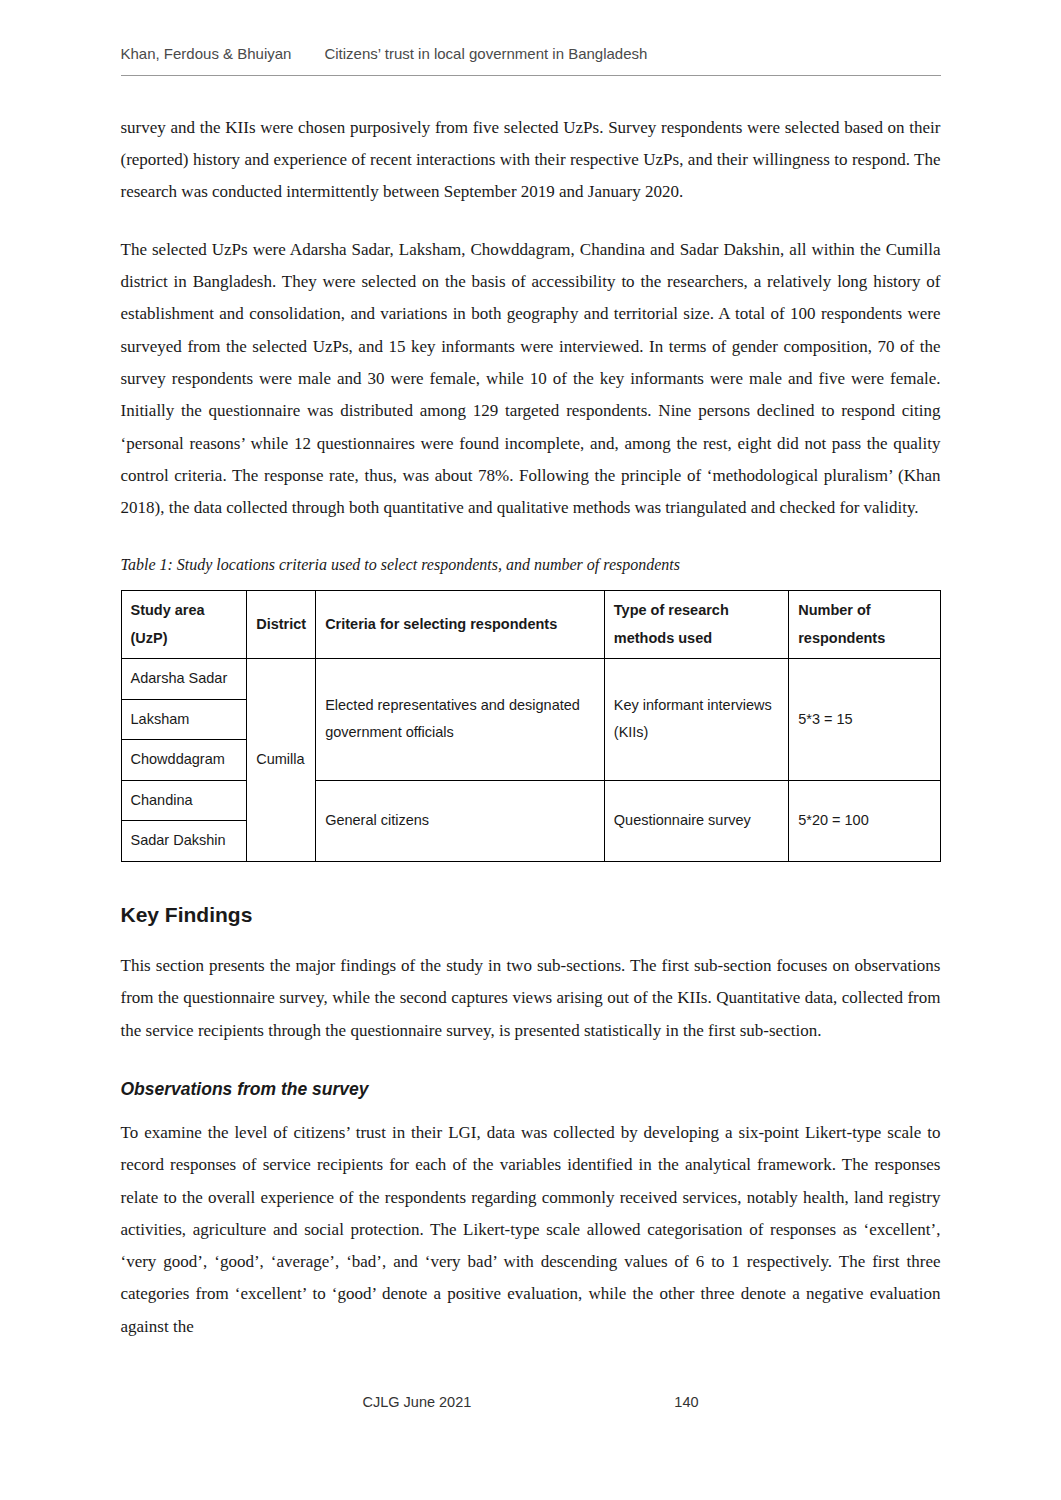Khan, Ferdous & Bhuiyan Citizens’ trust in local government in Bangladesh
survey and the KIIs were chosen purposively from five selected UzPs. Survey respondents were selected based on their (reported) history and experience of recent interactions with their respective UzPs, and their willingness to respond. The research was conducted intermittently between September 2019 and January 2020.
The selected UzPs were Adarsha Sadar, Laksham, Chowddagram, Chandina and Sadar Dakshin, all within the Cumilla district in Bangladesh. They were selected on the basis of accessibility to the researchers, a relatively long history of establishment and consolidation, and variations in both geography and territorial size. A total of 100 respondents were surveyed from the selected UzPs, and 15 key informants were interviewed. In terms of gender composition, 70 of the survey respondents were male and 30 were female, while 10 of the key informants were male and five were female. Initially the questionnaire was distributed among 129 targeted respondents. Nine persons declined to respond citing ‘personal reasons’ while 12 questionnaires were found incomplete, and, among the rest, eight did not pass the quality control criteria. The response rate, thus, was about 78%. Following the principle of ‘methodological pluralism’ (Khan 2018), the data collected through both quantitative and qualitative methods was triangulated and checked for validity.
Table 1: Study locations criteria used to select respondents, and number of respondents
| Study area (UzP) | District | Criteria for selecting respondents | Type of research methods used | Number of respondents |
| --- | --- | --- | --- | --- |
| Adarsha Sadar | Cumilla | Elected representatives and designated government officials | Key informant interviews (KIIs) | 5*3 = 15 |
| Laksham |
| Chowddagram |
| Chandina | General citizens | Questionnaire survey | 5*20 = 100 |
| Sadar Dakshin |
Key Findings
This section presents the major findings of the study in two sub-sections. The first sub-section focuses on observations from the questionnaire survey, while the second captures views arising out of the KIIs. Quantitative data, collected from the service recipients through the questionnaire survey, is presented statistically in the first sub-section.
Observations from the survey
To examine the level of citizens’ trust in their LGI, data was collected by developing a six-point Likert-type scale to record responses of service recipients for each of the variables identified in the analytical framework. The responses relate to the overall experience of the respondents regarding commonly received services, notably health, land registry activities, agriculture and social protection. The Likert-type scale allowed categorisation of responses as ‘excellent’, ‘very good’, ‘good’, ‘average’, ‘bad’, and ‘very bad’ with descending values of 6 to 1 respectively. The first three categories from ‘excellent’ to ‘good’ denote a positive evaluation, while the other three denote a negative evaluation against the
CJLG June 2021 140